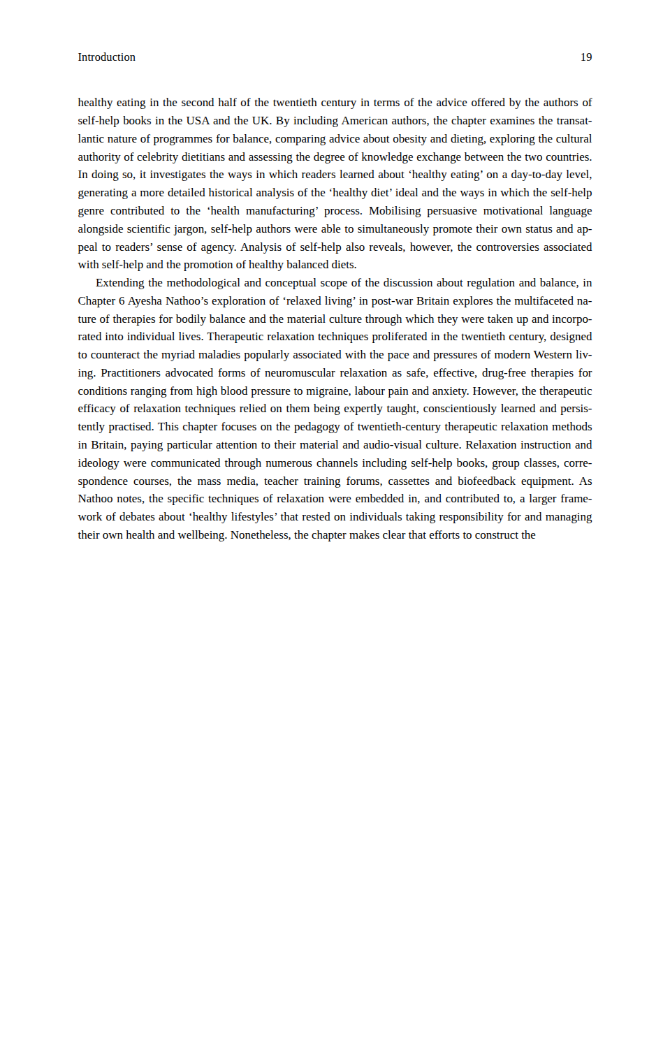Introduction 19
healthy eating in the second half of the twentieth century in terms of the advice offered by the authors of self-help books in the USA and the UK. By including American authors, the chapter examines the transatlantic nature of programmes for balance, comparing advice about obesity and dieting, exploring the cultural authority of celebrity dietitians and assessing the degree of knowledge exchange between the two countries. In doing so, it investigates the ways in which readers learned about ‘healthy eating’ on a day-to-day level, generating a more detailed historical analysis of the ‘healthy diet’ ideal and the ways in which the self-help genre contributed to the ‘health manufacturing’ process. Mobilising persuasive motivational language alongside scientific jargon, self-help authors were able to simultaneously promote their own status and appeal to readers’ sense of agency. Analysis of self-help also reveals, however, the controversies associated with self-help and the promotion of healthy balanced diets.
Extending the methodological and conceptual scope of the discussion about regulation and balance, in Chapter 6 Ayesha Nathoo’s exploration of ‘relaxed living’ in post-war Britain explores the multifaceted nature of therapies for bodily balance and the material culture through which they were taken up and incorporated into individual lives. Therapeutic relaxation techniques proliferated in the twentieth century, designed to counteract the myriad maladies popularly associated with the pace and pressures of modern Western living. Practitioners advocated forms of neuromuscular relaxation as safe, effective, drug-free therapies for conditions ranging from high blood pressure to migraine, labour pain and anxiety. However, the therapeutic efficacy of relaxation techniques relied on them being expertly taught, conscientiously learned and persistently practised. This chapter focuses on the pedagogy of twentieth-century therapeutic relaxation methods in Britain, paying particular attention to their material and audio-visual culture. Relaxation instruction and ideology were communicated through numerous channels including self-help books, group classes, correspondence courses, the mass media, teacher training forums, cassettes and biofeedback equipment. As Nathoo notes, the specific techniques of relaxation were embedded in, and contributed to, a larger framework of debates about ‘healthy lifestyles’ that rested on individuals taking responsibility for and managing their own health and wellbeing. Nonetheless, the chapter makes clear that efforts to construct the